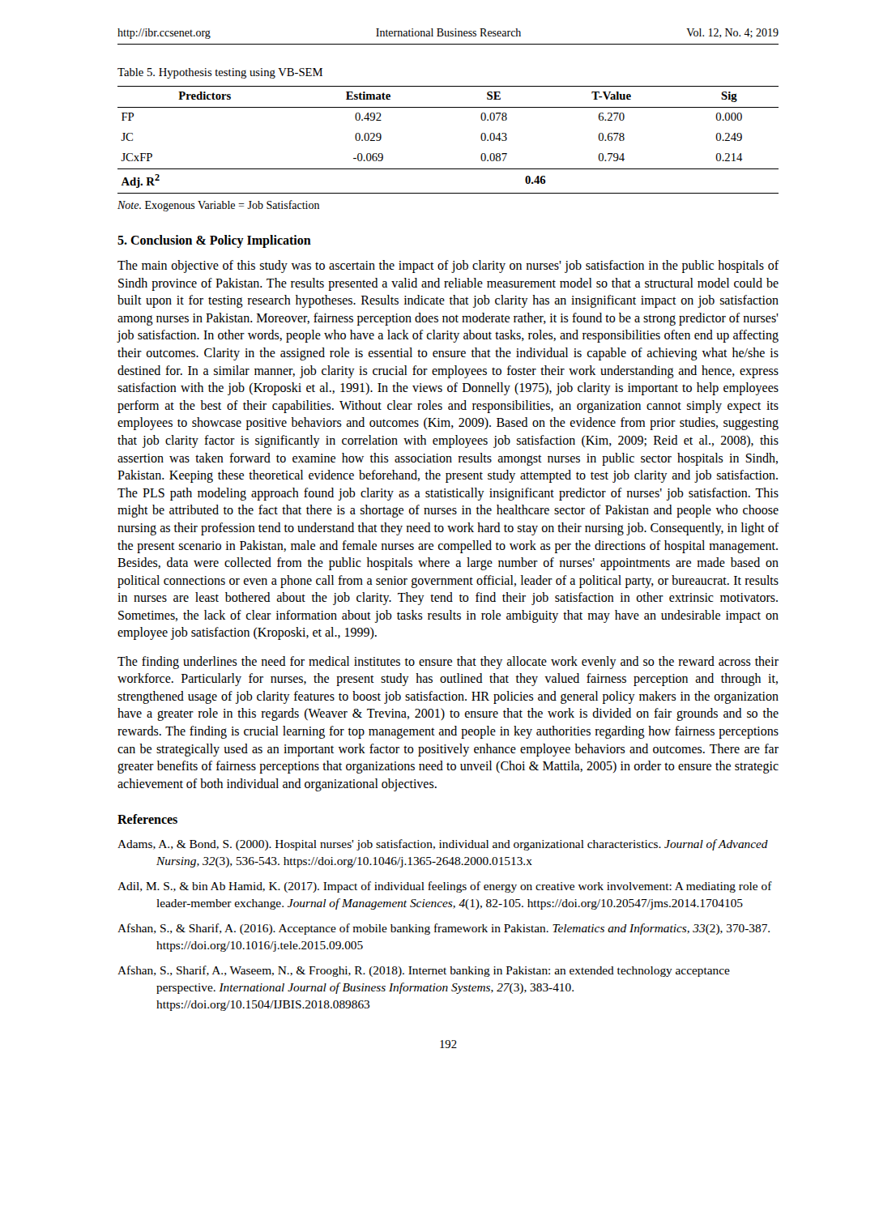http://ibr.ccsenet.org International Business Research Vol. 12, No. 4; 2019
Table 5. Hypothesis testing using VB-SEM
| Predictors | Estimate | SE | T-Value | Sig |
| --- | --- | --- | --- | --- |
| FP | 0.492 | 0.078 | 6.270 | 0.000 |
| JC | 0.029 | 0.043 | 0.678 | 0.249 |
| JCxFP | -0.069 | 0.087 | 0.794 | 0.214 |
| Adj. R 2 | 0.46 |
Note. Exogenous Variable = Job Satisfaction
5. Conclusion & Policy Implication
The main objective of this study was to ascertain the impact of job clarity on nurses' job satisfaction in the public hospitals of Sindh province of Pakistan. The results presented a valid and reliable measurement model so that a structural model could be built upon it for testing research hypotheses. Results indicate that job clarity has an insignificant impact on job satisfaction among nurses in Pakistan. Moreover, fairness perception does not moderate rather, it is found to be a strong predictor of nurses' job satisfaction. In other words, people who have a lack of clarity about tasks, roles, and responsibilities often end up affecting their outcomes. Clarity in the assigned role is essential to ensure that the individual is capable of achieving what he/she is destined for. In a similar manner, job clarity is crucial for employees to foster their work understanding and hence, express satisfaction with the job (Kroposki et al., 1991). In the views of Donnelly (1975), job clarity is important to help employees perform at the best of their capabilities. Without clear roles and responsibilities, an organization cannot simply expect its employees to showcase positive behaviors and outcomes (Kim, 2009). Based on the evidence from prior studies, suggesting that job clarity factor is significantly in correlation with employees job satisfaction (Kim, 2009; Reid et al., 2008), this assertion was taken forward to examine how this association results amongst nurses in public sector hospitals in Sindh, Pakistan. Keeping these theoretical evidence beforehand, the present study attempted to test job clarity and job satisfaction. The PLS path modeling approach found job clarity as a statistically insignificant predictor of nurses' job satisfaction. This might be attributed to the fact that there is a shortage of nurses in the healthcare sector of Pakistan and people who choose nursing as their profession tend to understand that they need to work hard to stay on their nursing job. Consequently, in light of the present scenario in Pakistan, male and female nurses are compelled to work as per the directions of hospital management. Besides, data were collected from the public hospitals where a large number of nurses' appointments are made based on political connections or even a phone call from a senior government official, leader of a political party, or bureaucrat. It results in nurses are least bothered about the job clarity. They tend to find their job satisfaction in other extrinsic motivators. Sometimes, the lack of clear information about job tasks results in role ambiguity that may have an undesirable impact on employee job satisfaction (Kroposki, et al., 1999).
The finding underlines the need for medical institutes to ensure that they allocate work evenly and so the reward across their workforce. Particularly for nurses, the present study has outlined that they valued fairness perception and through it, strengthened usage of job clarity features to boost job satisfaction. HR policies and general policy makers in the organization have a greater role in this regards (Weaver & Trevina, 2001) to ensure that the work is divided on fair grounds and so the rewards. The finding is crucial learning for top management and people in key authorities regarding how fairness perceptions can be strategically used as an important work factor to positively enhance employee behaviors and outcomes. There are far greater benefits of fairness perceptions that organizations need to unveil (Choi & Mattila, 2005) in order to ensure the strategic achievement of both individual and organizational objectives.
References
Adams, A., & Bond, S. (2000). Hospital nurses' job satisfaction, individual and organizational characteristics. Journal of Advanced Nursing, 32(3), 536-543. https://doi.org/10.1046/j.1365-2648.2000.01513.x
Adil, M. S., & bin Ab Hamid, K. (2017). Impact of individual feelings of energy on creative work involvement: A mediating role of leader-member exchange. Journal of Management Sciences, 4(1), 82-105. https://doi.org/10.20547/jms.2014.1704105
Afshan, S., & Sharif, A. (2016). Acceptance of mobile banking framework in Pakistan. Telematics and Informatics, 33(2), 370-387. https://doi.org/10.1016/j.tele.2015.09.005
Afshan, S., Sharif, A., Waseem, N., & Frooghi, R. (2018). Internet banking in Pakistan: an extended technology acceptance perspective. International Journal of Business Information Systems, 27(3), 383-410. https://doi.org/10.1504/IJBIS.2018.089863
192